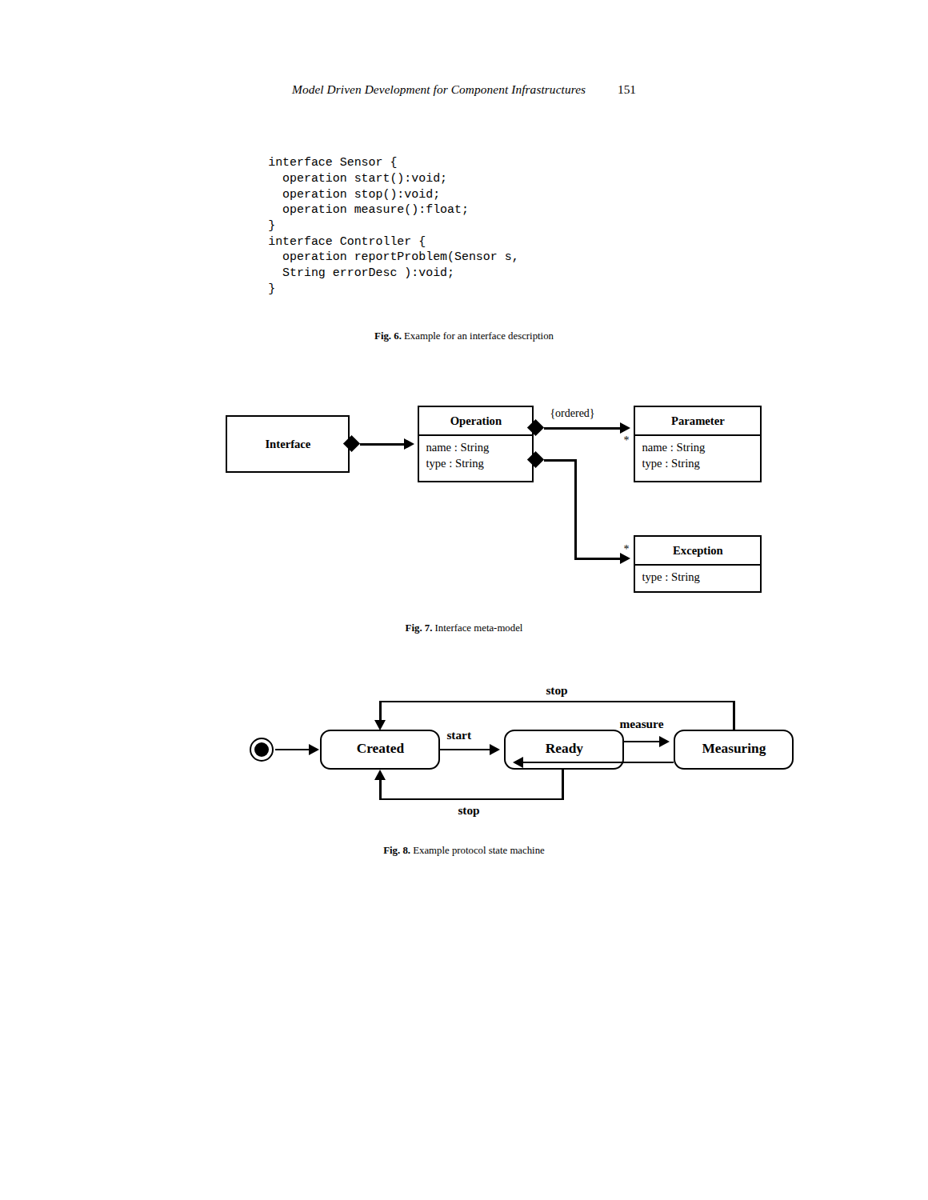Model Driven Development for Component Infrastructures 151
interface Sensor {
  operation start():void;
  operation stop():void;
  operation measure():float;
}
interface Controller {
  operation reportProblem(Sensor s,
  String errorDesc ):void;
}
Fig. 6. Example for an interface description
Interface
Operation
name : String
type : String
Parameter
name : String
type : String
Exception
type : String
{ordered}
*
*
Fig. 7. Interface meta-model
Created
Ready
Measuring
start
measure
stop
stop
Fig. 8. Example protocol state machine